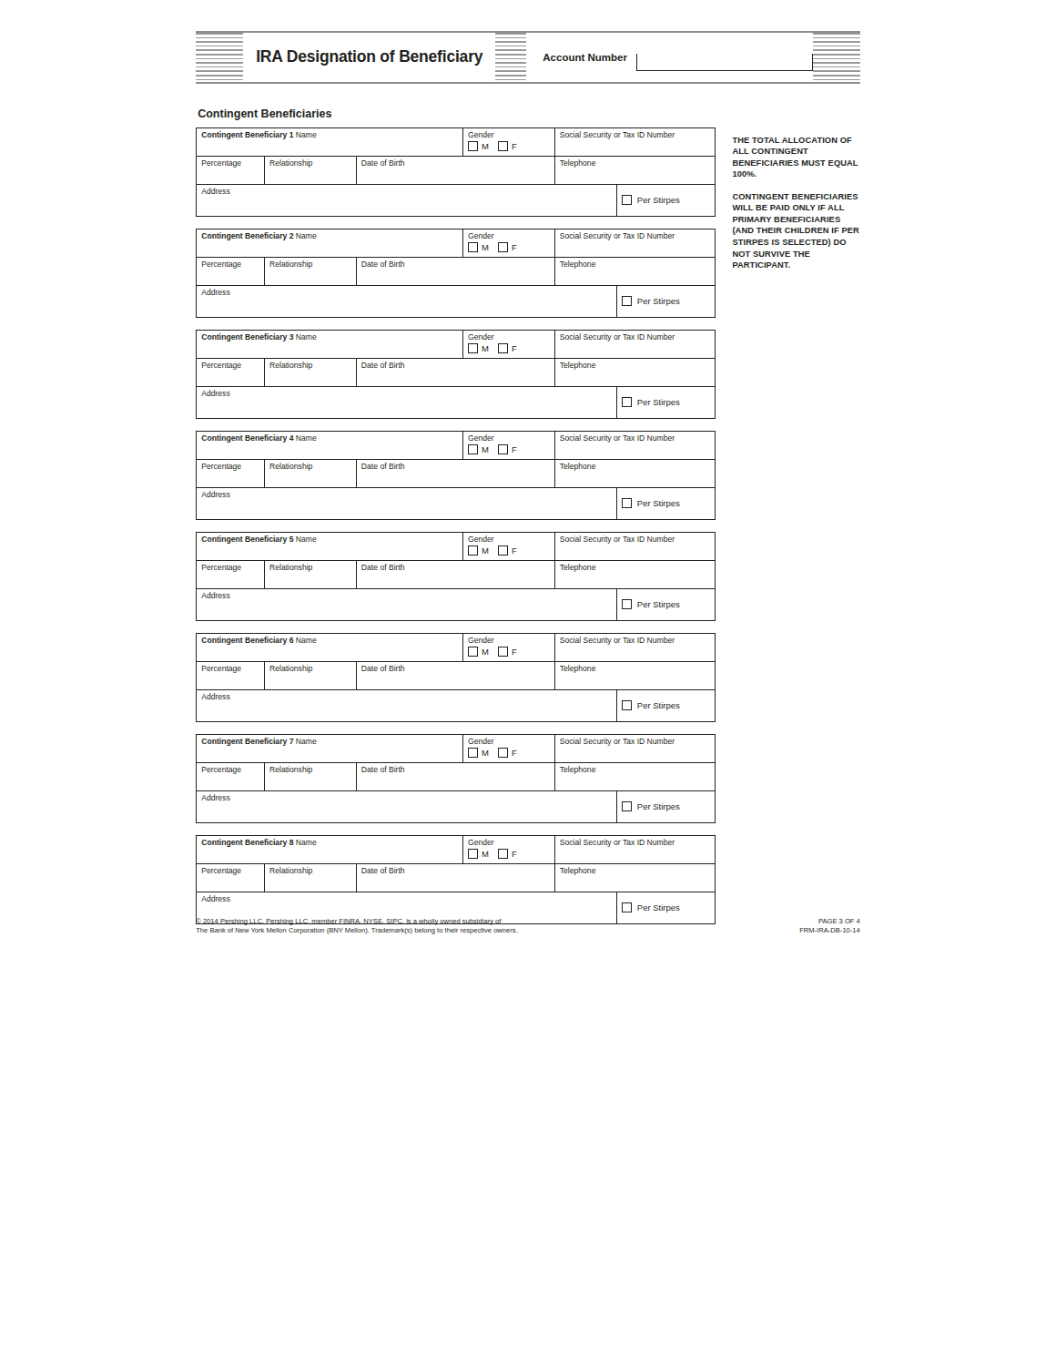IRA Designation of Beneficiary
Account Number
Contingent Beneficiaries
Contingent Beneficiary 1 Name
Gender
M F
Social Security or Tax ID Number
Percentage
Relationship
Date of Birth
Telephone
Address
Per Stirpes
Contingent Beneficiary 2 Name
Gender
M F
Social Security or Tax ID Number
Percentage
Relationship
Date of Birth
Telephone
Address
Per Stirpes
Contingent Beneficiary 3 Name
Gender
M F
Social Security or Tax ID Number
Percentage
Relationship
Date of Birth
Telephone
Address
Per Stirpes
Contingent Beneficiary 4 Name
Gender
M F
Social Security or Tax ID Number
Percentage
Relationship
Date of Birth
Telephone
Address
Per Stirpes
Contingent Beneficiary 5 Name
Gender
M F
Social Security or Tax ID Number
Percentage
Relationship
Date of Birth
Telephone
Address
Per Stirpes
Contingent Beneficiary 6 Name
Gender
M F
Social Security or Tax ID Number
Percentage
Relationship
Date of Birth
Telephone
Address
Per Stirpes
Contingent Beneficiary 7 Name
Gender
M F
Social Security or Tax ID Number
Percentage
Relationship
Date of Birth
Telephone
Address
Per Stirpes
Contingent Beneficiary 8 Name
Gender
M F
Social Security or Tax ID Number
Percentage
Relationship
Date of Birth
Telephone
Address
Per Stirpes
THE TOTAL ALLOCATION OF ALL CONTINGENT BENEFICIARIES MUST EQUAL 100%.
CONTINGENT BENEFICIARIES WILL BE PAID ONLY IF ALL PRIMARY BENEFICIARIES (AND THEIR CHILDREN IF PER STIRPES IS SELECTED) DO NOT SURVIVE THE PARTICIPANT.
© 2014 Pershing LLC. Pershing LLC, member FINRA, NYSE, SIPC, is a wholly owned subsidiary of
The Bank of New York Mellon Corporation (BNY Mellon). Trademark(s) belong to their respective owners.
PAGE 3 OF 4
FRM-IRA-DB-10-14